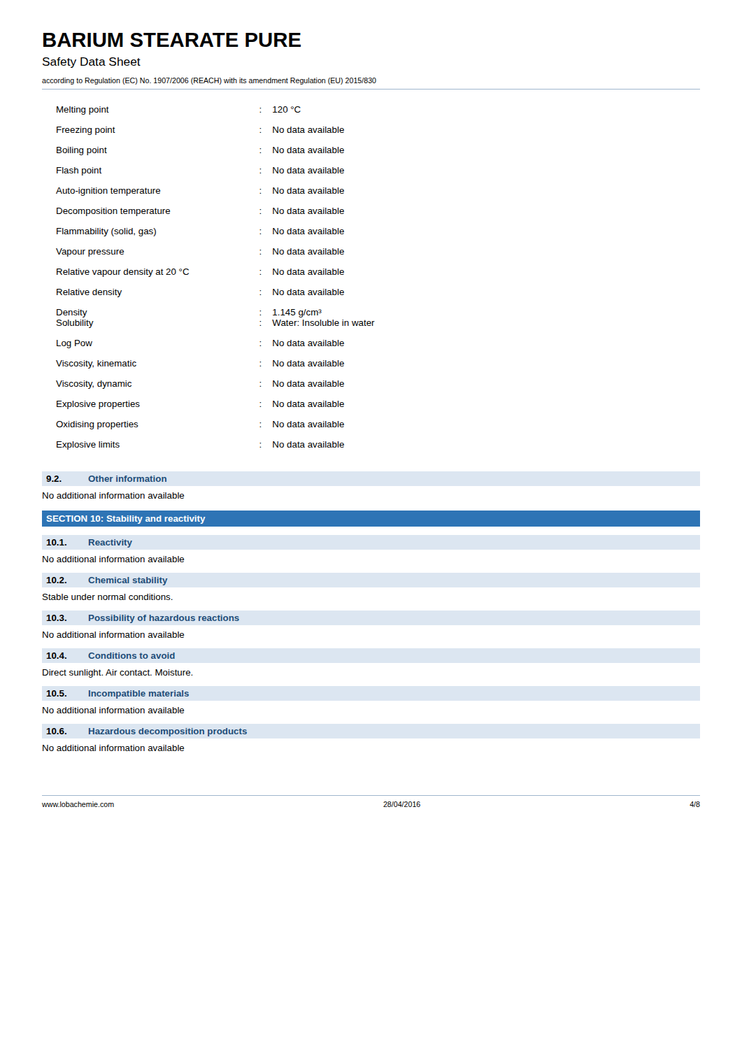BARIUM STEARATE PURE
Safety Data Sheet
according to Regulation (EC) No. 1907/2006 (REACH) with its amendment Regulation (EU) 2015/830
| Melting point | : | 120 °C |
| Freezing point | : | No data available |
| Boiling point | : | No data available |
| Flash point | : | No data available |
| Auto-ignition temperature | : | No data available |
| Decomposition temperature | : | No data available |
| Flammability (solid, gas) | : | No data available |
| Vapour pressure | : | No data available |
| Relative vapour density at 20 °C | : | No data available |
| Relative density | : | No data available |
| Density Solubility | : : | 1.145 g/cm³ Water: Insoluble in water |
| Log Pow | : | No data available |
| Viscosity, kinematic | : | No data available |
| Viscosity, dynamic | : | No data available |
| Explosive properties | : | No data available |
| Oxidising properties | : | No data available |
| Explosive limits | : | No data available |
9.2. Other information
No additional information available
SECTION 10: Stability and reactivity
10.1. Reactivity
No additional information available
10.2. Chemical stability
Stable under normal conditions.
10.3. Possibility of hazardous reactions
No additional information available
10.4. Conditions to avoid
Direct sunlight. Air contact. Moisture.
10.5. Incompatible materials
No additional information available
10.6. Hazardous decomposition products
No additional information available
www.lobachemie.com 28/04/2016 4/8